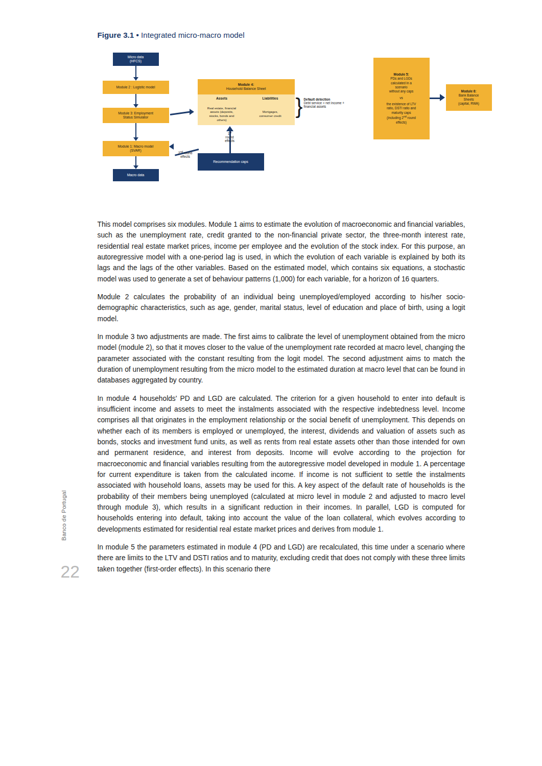Figure 3.1 • Integrated micro-macro model
Micro data
(HFCS)
Module 2 : Logistic model
Module 3: Employment
Status Simulator
Module 1: Macro model
(SVAR)
Macro data
Module 4:
Household Balance Sheet
Assets
Liabilities
Real estate, financial
assets (deposits,
stocks, bonds and
others)
Mortgages,
consumer credit
}
Default detection
Debt service > net income +
financial assets
Recommendation caps
1st
round
effects
2nd round
effects
Module 5:
PDs and LGDs
calculated in a
scenario
without any caps
vs
the existence of LTV
ratio, DSTI ratio and
maturity caps
(including 2nd round
effects)
Module 6:
Bank Balance
Sheets
(capital, RWA)
This model comprises six modules. Module 1 aims to estimate the evolution of macroeconomic and financial variables, such as the unemployment rate, credit granted to the non-financial private sector, the three-month interest rate, residential real estate market prices, income per employee and the evolution of the stock index. For this purpose, an autoregressive model with a one-period lag is used, in which the evolution of each variable is explained by both its lags and the lags of the other variables. Based on the estimated model, which contains six equations, a stochastic model was used to generate a set of behaviour patterns (1,000) for each variable, for a horizon of 16 quarters.
Module 2 calculates the probability of an individual being unemployed/employed according to his/her socio-demographic characteristics, such as age, gender, marital status, level of education and place of birth, using a logit model.
In module 3 two adjustments are made. The first aims to calibrate the level of unemployment obtained from the micro model (module 2), so that it moves closer to the value of the unemployment rate recorded at macro level, changing the parameter associated with the constant resulting from the logit model. The second adjustment aims to match the duration of unemployment resulting from the micro model to the estimated duration at macro level that can be found in databases aggregated by country.
In module 4 households' PD and LGD are calculated. The criterion for a given household to enter into default is insufficient income and assets to meet the instalments associated with the respective indebtedness level. Income comprises all that originates in the employment relationship or the social benefit of unemployment. This depends on whether each of its members is employed or unemployed, the interest, dividends and valuation of assets such as bonds, stocks and investment fund units, as well as rents from real estate assets other than those intended for own and permanent residence, and interest from deposits. Income will evolve according to the projection for macroeconomic and financial variables resulting from the autoregressive model developed in module 1. A percentage for current expenditure is taken from the calculated income. If income is not sufficient to settle the instalments associated with household loans, assets may be used for this. A key aspect of the default rate of households is the probability of their members being unemployed (calculated at micro level in module 2 and adjusted to macro level through module 3), which results in a significant reduction in their incomes. In parallel, LGD is computed for households entering into default, taking into account the value of the loan collateral, which evolves according to developments estimated for residential real estate market prices and derives from module 1.
In module 5 the parameters estimated in module 4 (PD and LGD) are recalculated, this time under a scenario where there are limits to the LTV and DSTI ratios and to maturity, excluding credit that does not comply with these three limits taken together (first-order effects). In this scenario there
Banco de Portugal
22